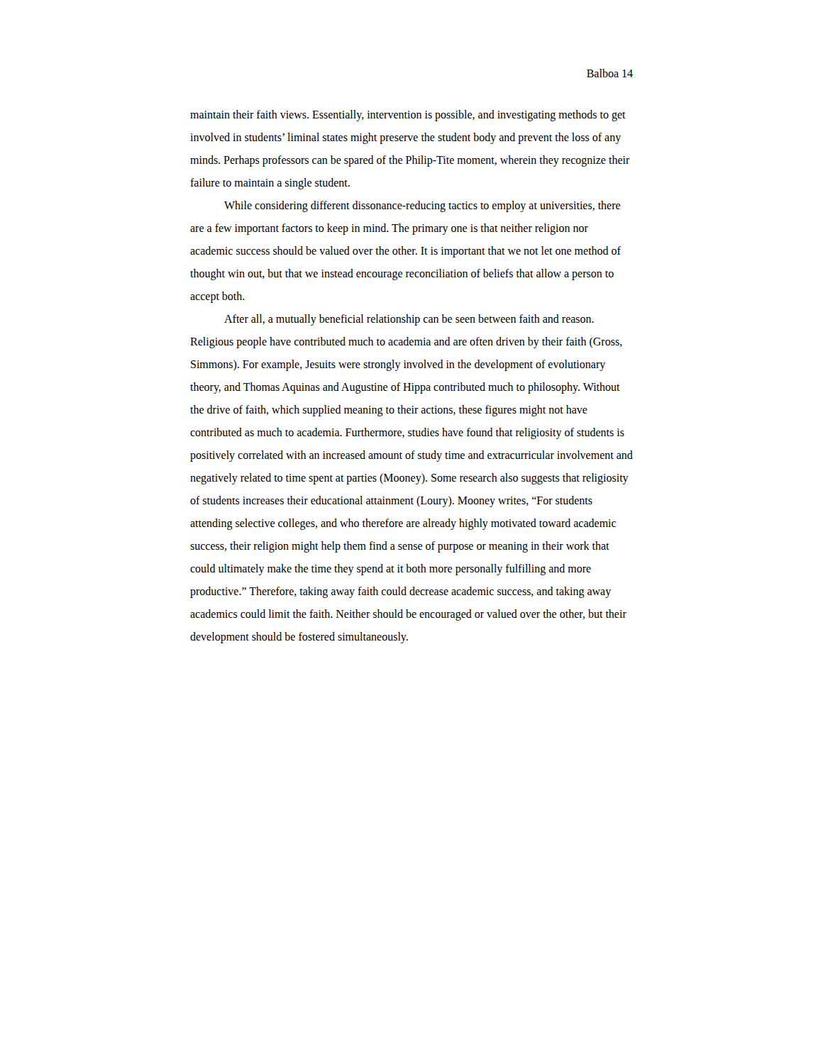Balboa 14
maintain their faith views. Essentially, intervention is possible, and investigating methods to get involved in students’ liminal states might preserve the student body and prevent the loss of any minds. Perhaps professors can be spared of the Philip-Tite moment, wherein they recognize their failure to maintain a single student.
While considering different dissonance-reducing tactics to employ at universities, there are a few important factors to keep in mind. The primary one is that neither religion nor academic success should be valued over the other. It is important that we not let one method of thought win out, but that we instead encourage reconciliation of beliefs that allow a person to accept both.
After all, a mutually beneficial relationship can be seen between faith and reason. Religious people have contributed much to academia and are often driven by their faith (Gross, Simmons). For example, Jesuits were strongly involved in the development of evolutionary theory, and Thomas Aquinas and Augustine of Hippa contributed much to philosophy. Without the drive of faith, which supplied meaning to their actions, these figures might not have contributed as much to academia. Furthermore, studies have found that religiosity of students is positively correlated with an increased amount of study time and extracurricular involvement and negatively related to time spent at parties (Mooney). Some research also suggests that religiosity of students increases their educational attainment (Loury). Mooney writes, “For students attending selective colleges, and who therefore are already highly motivated toward academic success, their religion might help them find a sense of purpose or meaning in their work that could ultimately make the time they spend at it both more personally fulfilling and more productive.” Therefore, taking away faith could decrease academic success, and taking away academics could limit the faith. Neither should be encouraged or valued over the other, but their development should be fostered simultaneously.